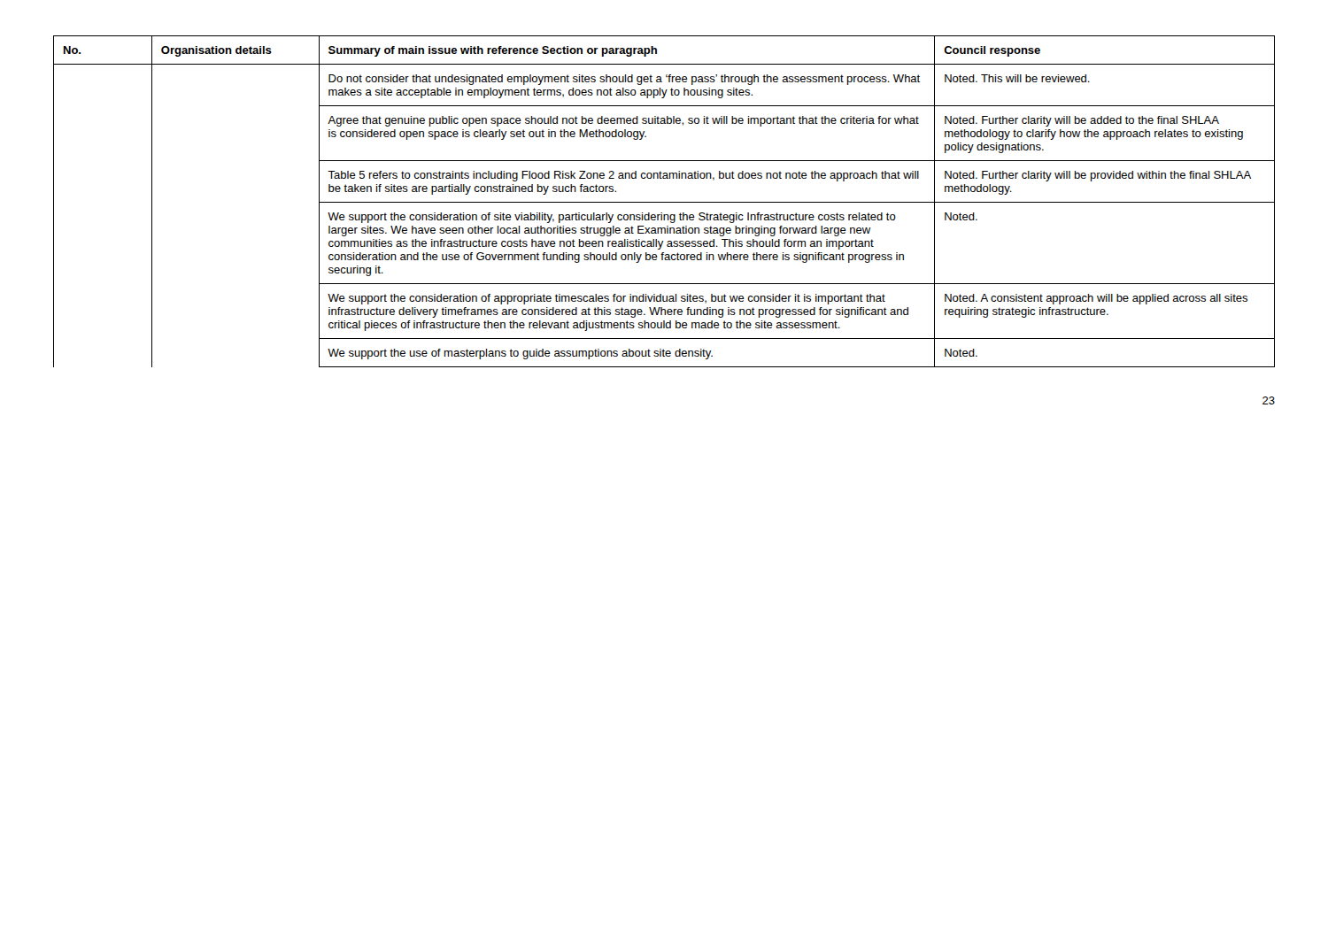| No. | Organisation details | Summary of main issue with reference Section or paragraph | Council response |
| --- | --- | --- | --- |
| | | Do not consider that undesignated employment sites should get a ‘free pass’ through the assessment process. What makes a site acceptable in employment terms, does not also apply to housing sites. | Noted. This will be reviewed. |
| Agree that genuine public open space should not be deemed suitable, so it will be important that the criteria for what is considered open space is clearly set out in the Methodology. | Noted. Further clarity will be added to the final SHLAA methodology to clarify how the approach relates to existing policy designations. |
| Table 5 refers to constraints including Flood Risk Zone 2 and contamination, but does not note the approach that will be taken if sites are partially constrained by such factors. | Noted. Further clarity will be provided within the final SHLAA methodology. |
| We support the consideration of site viability, particularly considering the Strategic Infrastructure costs related to larger sites. We have seen other local authorities struggle at Examination stage bringing forward large new communities as the infrastructure costs have not been realistically assessed. This should form an important consideration and the use of Government funding should only be factored in where there is significant progress in securing it. | Noted. |
| We support the consideration of appropriate timescales for individual sites, but we consider it is important that infrastructure delivery timeframes are considered at this stage. Where funding is not progressed for significant and critical pieces of infrastructure then the relevant adjustments should be made to the site assessment. | Noted. A consistent approach will be applied across all sites requiring strategic infrastructure. |
| We support the use of masterplans to guide assumptions about site density. | Noted. |
23